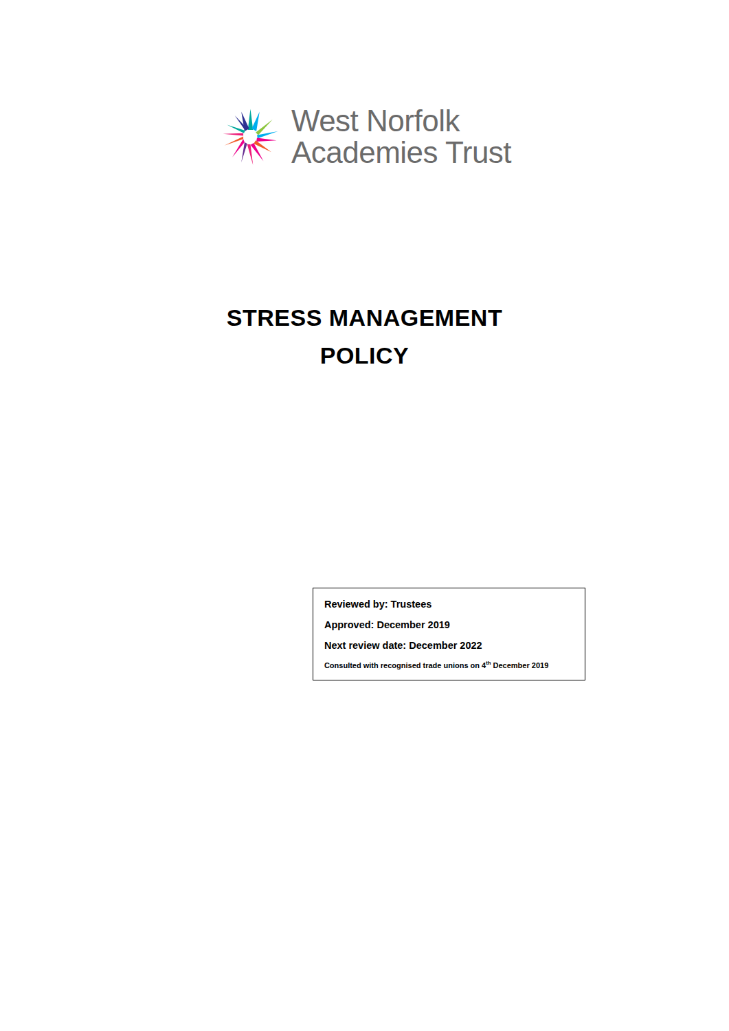West Norfolk Academies Trust
STRESS MANAGEMENT
POLICY
Reviewed by: Trustees
Approved: December 2019
Next review date: December 2022
Consulted with recognised trade unions on 4th December 2019